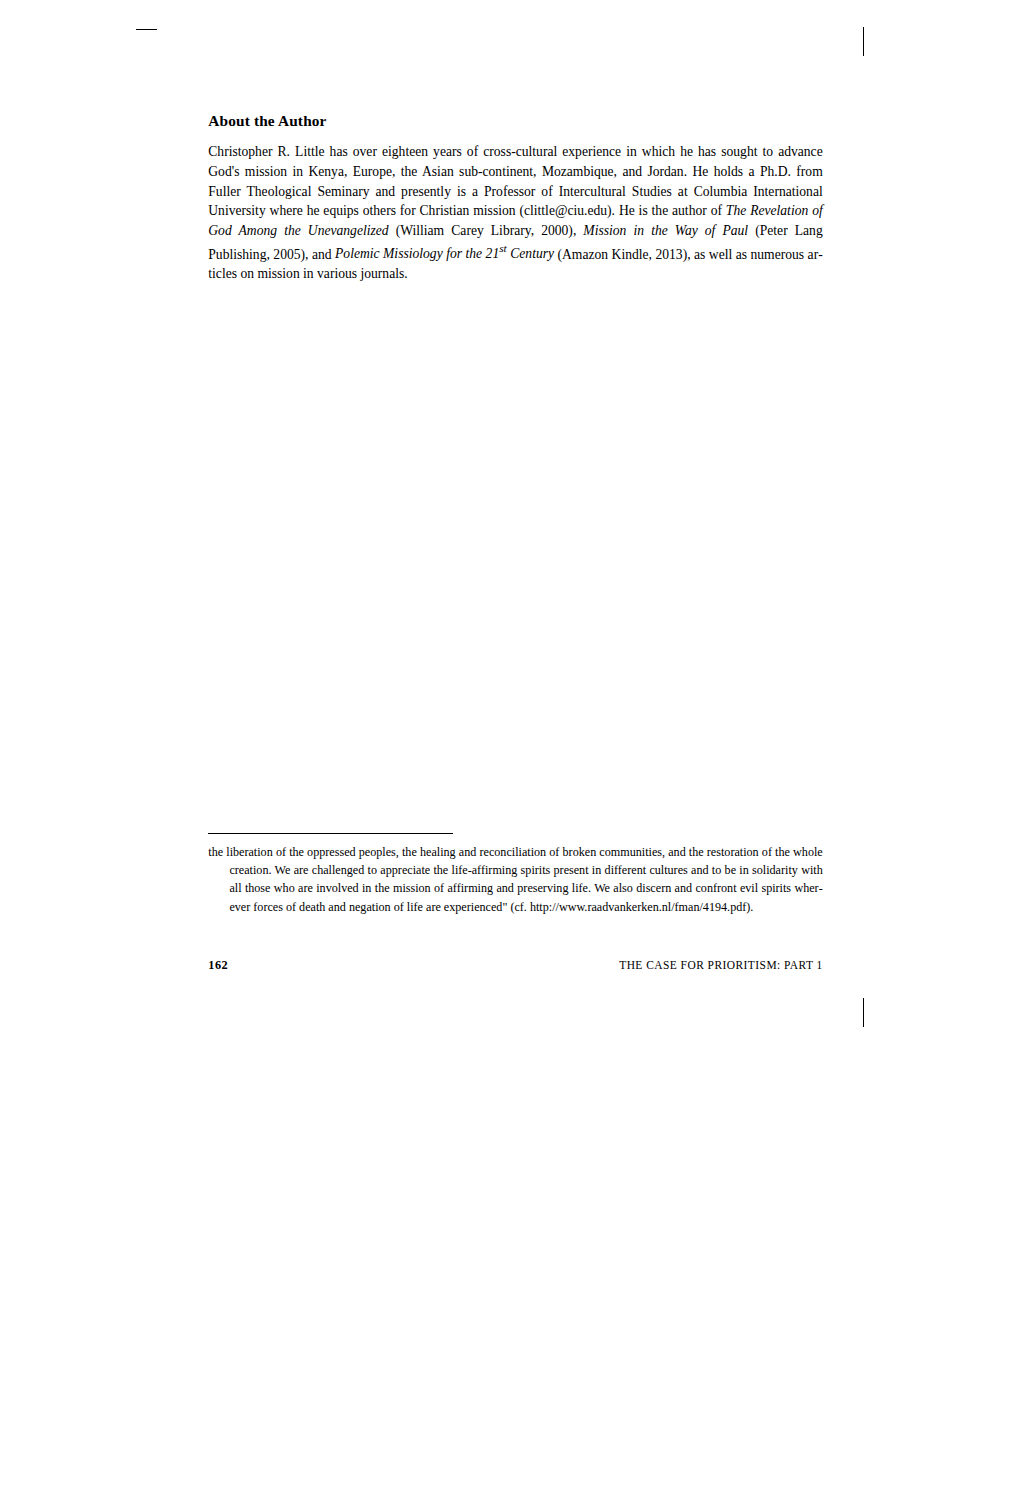About the Author
Christopher R. Little has over eighteen years of cross-cultural experience in which he has sought to advance God's mission in Kenya, Europe, the Asian sub-continent, Mozambique, and Jordan. He holds a Ph.D. from Fuller Theological Seminary and presently is a Professor of Intercultural Studies at Columbia International University where he equips others for Christian mission (clittle@ciu.edu). He is the author of The Revelation of God Among the Unevangelized (William Carey Library, 2000), Mission in the Way of Paul (Peter Lang Publishing, 2005), and Polemic Missiology for the 21st Century (Amazon Kindle, 2013), as well as numerous articles on mission in various journals.
the liberation of the oppressed peoples, the healing and reconciliation of broken communities, and the restoration of the whole creation. We are challenged to appreciate the life-affirming spirits present in different cultures and to be in solidarity with all those who are involved in the mission of affirming and preserving life. We also discern and confront evil spirits wherever forces of death and negation of life are experienced" (cf. http://www.raadvankerken.nl/fman/4194.pdf).
162 The Case for Prioritism: Part 1